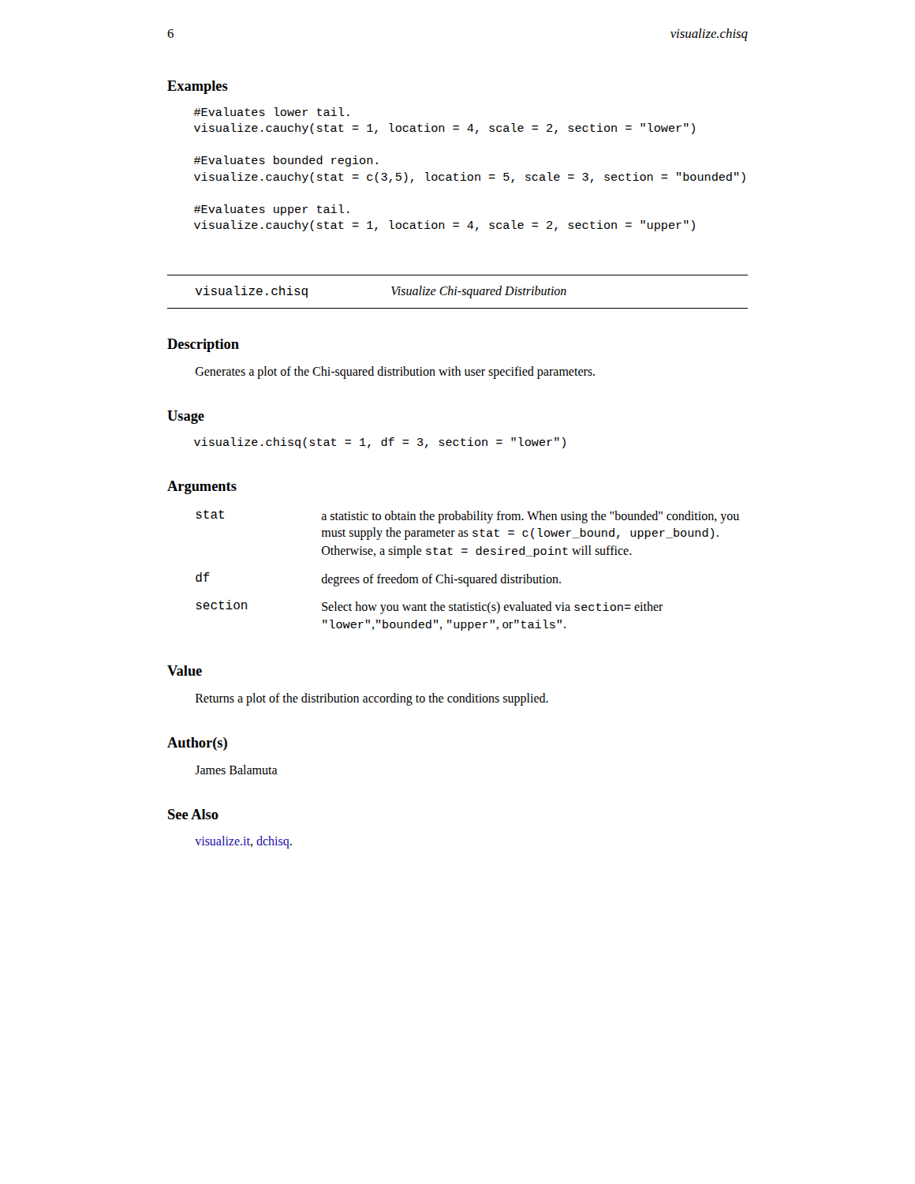6 visualize.chisq
Examples
#Evaluates lower tail.
visualize.cauchy(stat = 1, location = 4, scale = 2, section = "lower")

#Evaluates bounded region.
visualize.cauchy(stat = c(3,5), location = 5, scale = 3, section = "bounded")

#Evaluates upper tail.
visualize.cauchy(stat = 1, location = 4, scale = 2, section = "upper")
visualize.chisq Visualize Chi-squared Distribution
Description
Generates a plot of the Chi-squared distribution with user specified parameters.
Usage
visualize.chisq(stat = 1, df = 3, section = "lower")
Arguments
stat
a statistic to obtain the probability from. When using the "bounded" condition, you must supply the parameter as stat = c(lower_bound, upper_bound). Otherwise, a simple stat = desired_point will suffice.
df
degrees of freedom of Chi-squared distribution.
section
Select how you want the statistic(s) evaluated via section= either "lower","bounded", "upper", or"tails".
Value
Returns a plot of the distribution according to the conditions supplied.
Author(s)
James Balamuta
See Also
visualize.it, dchisq.